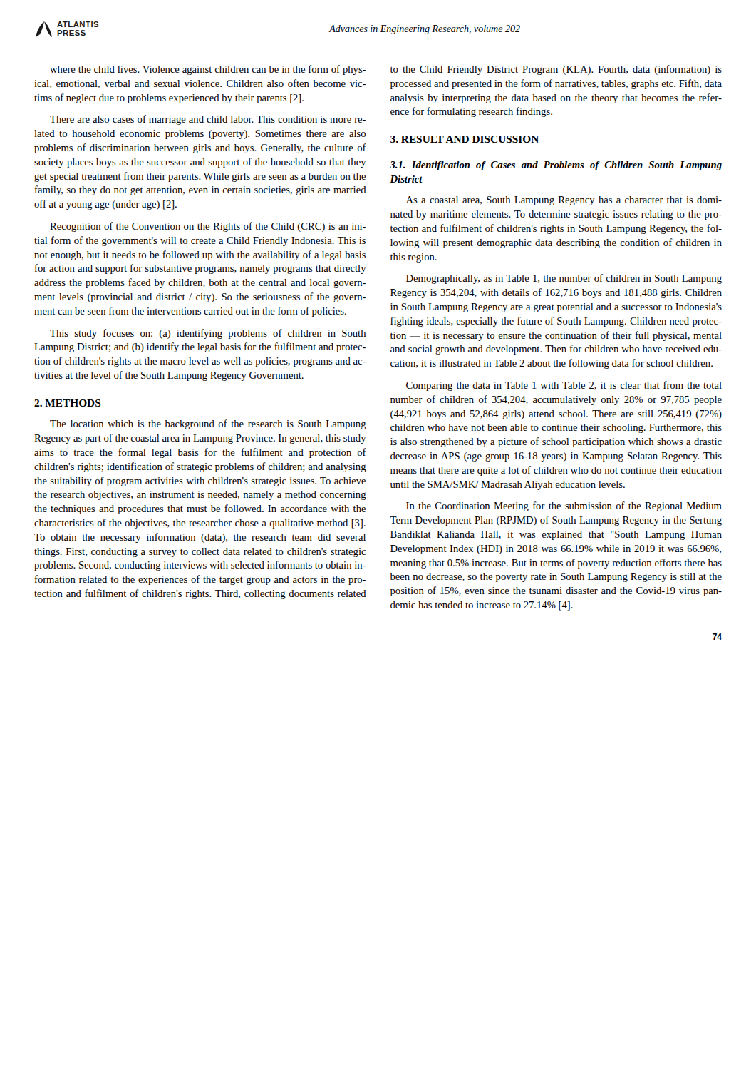ATLANTIS
PRESS
Advances in Engineering Research, volume 202
where the child lives. Violence against children can be in the form of physical, emotional, verbal and sexual violence. Children also often become victims of neglect due to problems experienced by their parents [2].
There are also cases of marriage and child labor. This condition is more related to household economic problems (poverty). Sometimes there are also problems of discrimination between girls and boys. Generally, the culture of society places boys as the successor and support of the household so that they get special treatment from their parents. While girls are seen as a burden on the family, so they do not get attention, even in certain societies, girls are married off at a young age (under age) [2].
Recognition of the Convention on the Rights of the Child (CRC) is an initial form of the government's will to create a Child Friendly Indonesia. This is not enough, but it needs to be followed up with the availability of a legal basis for action and support for substantive programs, namely programs that directly address the problems faced by children, both at the central and local government levels (provincial and district / city). So the seriousness of the government can be seen from the interventions carried out in the form of policies.
This study focuses on: (a) identifying problems of children in South Lampung District; and (b) identify the legal basis for the fulfilment and protection of children's rights at the macro level as well as policies, programs and activities at the level of the South Lampung Regency Government.
2. METHODS
The location which is the background of the research is South Lampung Regency as part of the coastal area in Lampung Province. In general, this study aims to trace the formal legal basis for the fulfilment and protection of children's rights; identification of strategic problems of children; and analysing the suitability of program activities with children's strategic issues. To achieve the research objectives, an instrument is needed, namely a method concerning the techniques and procedures that must be followed. In accordance with the characteristics of the objectives, the researcher chose a qualitative method [3]. To obtain the necessary information (data), the research team did several things. First, conducting a survey to collect data related to children's strategic problems. Second, conducting interviews with selected informants to obtain information related to the experiences of the target group and actors in the protection and fulfilment of children's rights. Third, collecting documents related to the Child Friendly District Program (KLA). Fourth, data (information) is processed and presented in the form of narratives, tables, graphs etc. Fifth, data analysis by interpreting the data based on the theory that becomes the reference for formulating research findings.
3. RESULT AND DISCUSSION
3.1. Identification of Cases and Problems of Children South Lampung District
As a coastal area, South Lampung Regency has a character that is dominated by maritime elements. To determine strategic issues relating to the protection and fulfilment of children's rights in South Lampung Regency, the following will present demographic data describing the condition of children in this region.
Demographically, as in Table 1, the number of children in South Lampung Regency is 354,204, with details of 162,716 boys and 181,488 girls. Children in South Lampung Regency are a great potential and a successor to Indonesia's fighting ideals, especially the future of South Lampung. Children need protection — it is necessary to ensure the continuation of their full physical, mental and social growth and development. Then for children who have received education, it is illustrated in Table 2 about the following data for school children.
Comparing the data in Table 1 with Table 2, it is clear that from the total number of children of 354,204, accumulatively only 28% or 97,785 people (44,921 boys and 52,864 girls) attend school. There are still 256,419 (72%) children who have not been able to continue their schooling. Furthermore, this is also strengthened by a picture of school participation which shows a drastic decrease in APS (age group 16-18 years) in Kampung Selatan Regency. This means that there are quite a lot of children who do not continue their education until the SMA/SMK/ Madrasah Aliyah education levels.
In the Coordination Meeting for the submission of the Regional Medium Term Development Plan (RPJMD) of South Lampung Regency in the Sertung Bandiklat Kalianda Hall, it was explained that "South Lampung Human Development Index (HDI) in 2018 was 66.19% while in 2019 it was 66.96%, meaning that 0.5% increase. But in terms of poverty reduction efforts there has been no decrease, so the poverty rate in South Lampung Regency is still at the position of 15%, even since the tsunami disaster and the Covid-19 virus pandemic has tended to increase to 27.14% [4].
74